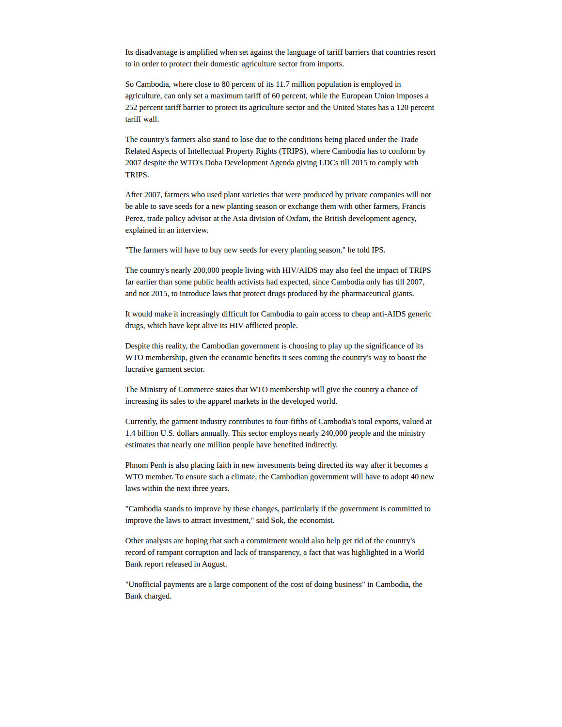Its disadvantage is amplified when set against the language of tariff barriers that countries resort to in order to protect their domestic agriculture sector from imports.
So Cambodia, where close to 80 percent of its 11.7 million population is employed in agriculture, can only set a maximum tariff of 60 percent, while the European Union imposes a 252 percent tariff barrier to protect its agriculture sector and the United States has a 120 percent tariff wall.
The country's farmers also stand to lose due to the conditions being placed under the Trade Related Aspects of Intellectual Property Rights (TRIPS), where Cambodia has to conform by 2007 despite the WTO's Doha Development Agenda giving LDCs till 2015 to comply with TRIPS.
After 2007, farmers who used plant varieties that were produced by private companies will not be able to save seeds for a new planting season or exchange them with other farmers, Francis Perez, trade policy advisor at the Asia division of Oxfam, the British development agency, explained in an interview.
"The farmers will have to buy new seeds for every planting season," he told IPS.
The country's nearly 200,000 people living with HIV/AIDS may also feel the impact of TRIPS far earlier than some public health activists had expected, since Cambodia only has till 2007, and not 2015, to introduce laws that protect drugs produced by the pharmaceutical giants.
It would make it increasingly difficult for Cambodia to gain access to cheap anti-AIDS generic drugs, which have kept alive its HIV-afflicted people.
Despite this reality, the Cambodian government is choosing to play up the significance of its WTO membership, given the economic benefits it sees coming the country's way to boost the lucrative garment sector.
The Ministry of Commerce states that WTO membership will give the country a chance of increasing its sales to the apparel markets in the developed world.
Currently, the garment industry contributes to four-fifths of Cambodia's total exports, valued at 1.4 billion U.S. dollars annually. This sector employs nearly 240,000 people and the ministry estimates that nearly one million people have benefited indirectly.
Phnom Penh is also placing faith in new investments being directed its way after it becomes a WTO member. To ensure such a climate, the Cambodian government will have to adopt 40 new laws within the next three years.
"Cambodia stands to improve by these changes, particularly if the government is committed to improve the laws to attract investment," said Sok, the economist.
Other analysts are hoping that such a commitment would also help get rid of the country's record of rampant corruption and lack of transparency, a fact that was highlighted in a World Bank report released in August.
"Unofficial payments are a large component of the cost of doing business" in Cambodia, the Bank charged.